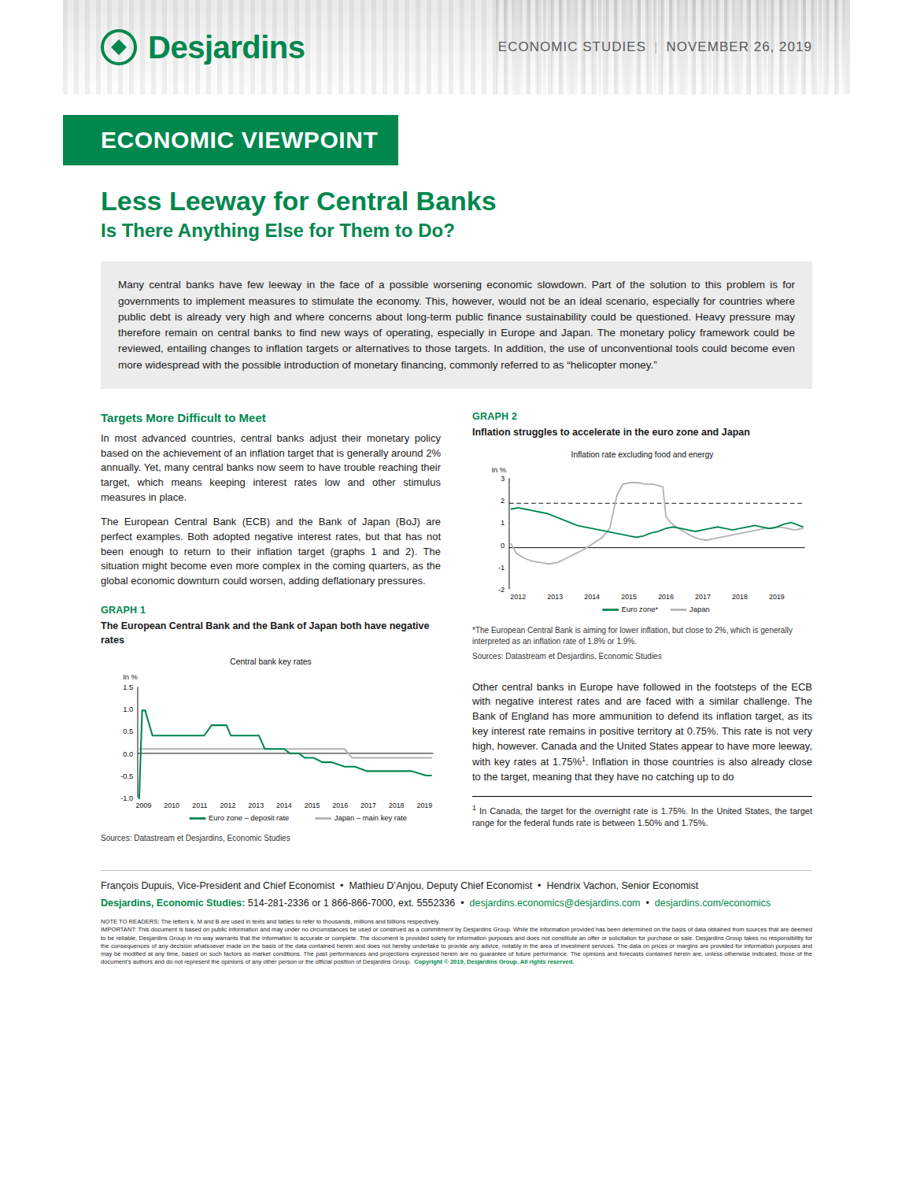Desjardins
ECONOMIC STUDIES|NOVEMBER 26, 2019
ECONOMIC VIEWPOINT
Less Leeway for Central Banks Is There Anything Else for Them to Do?
Many central banks have few leeway in the face of a possible worsening economic slowdown. Part of the solution to this problem is for governments to implement measures to stimulate the economy. This, however, would not be an ideal scenario, especially for countries where public debt is already very high and where concerns about long-term public finance sustainability could be questioned. Heavy pressure may therefore remain on central banks to find new ways of operating, especially in Europe and Japan. The monetary policy framework could be reviewed, entailing changes to inflation targets or alternatives to those targets. In addition, the use of unconventional tools could become even more widespread with the possible introduction of monetary financing, commonly referred to as “helicopter money.”
Targets More Difficult to Meet
In most advanced countries, central banks adjust their monetary policy based on the achievement of an inflation target that is generally around 2% annually. Yet, many central banks now seem to have trouble reaching their target, which means keeping interest rates low and other stimulus measures in place.
The European Central Bank (ECB) and the Bank of Japan (BoJ) are perfect examples. Both adopted negative interest rates, but that has not been enough to return to their inflation target (graphs 1 and 2). The situation might become even more complex in the coming quarters, as the global economic downturn could worsen, adding deflationary pressures.
GRAPH 1
The European Central Bank and the Bank of Japan both have negative rates
Central bank key rates In % 1.5 1.0 0.5 0.0 -0.5 -1.0 2009 2010 2011 2012 2013 2014 2015 2016 2017 2018 2019 Euro zone – deposit rate Japan – main key rate
Sources: Datastream et Desjardins, Economic Studies
GRAPH 2
Inflation struggles to accelerate in the euro zone and Japan
Inflation rate excluding food and energy In % 3 2 1 0 -1 -2 2012 2013 2014 2015 2016 2017 2018 2019 Euro zone* Japan
*The European Central Bank is aiming for lower inflation, but close to 2%, which is generally interpreted as an inflation rate of 1.8% or 1.9%.
Sources: Datastream et Desjardins, Economic Studies
Other central banks in Europe have followed in the footsteps of the ECB with negative interest rates and are faced with a similar challenge. The Bank of England has more ammunition to defend its inflation target, as its key interest rate remains in positive territory at 0.75%. This rate is not very high, however. Canada and the United States appear to have more leeway, with key rates at 1.75%1. Inflation in those countries is also already close to the target, meaning that they have no catching up to do
1 In Canada, the target for the overnight rate is 1.75%. In the United States, the target range for the federal funds rate is between 1.50% and 1.75%.
François Dupuis, Vice-President and Chief Economist • Mathieu D’Anjou, Deputy Chief Economist • Hendrix Vachon, Senior Economist
Desjardins, Economic Studies: 514-281-2336 or 1 866-866-7000, ext. 5552336 • desjardins.economics@desjardins.com • desjardins.com/economics
NOTE TO READERS: The letters k, M and B are used in texts and tables to refer to thousands, millions and billions respectively.
IMPORTANT: This document is based on public information and may under no circumstances be used or construed as a commitment by Desjardins Group. While the information provided has been determined on the basis of data obtained from sources that are deemed to be reliable, Desjardins Group in no way warrants that the information is accurate or complete. The document is provided solely for information purposes and does not constitute an offer or solicitation for purchase or sale. Desjardins Group takes no responsibility for the consequences of any decision whatsoever made on the basis of the data contained herein and does not hereby undertake to provide any advice, notably in the area of investment services. The data on prices or margins are provided for information purposes and may be modified at any time, based on such factors as market conditions. The past performances and projections expressed herein are no guarantee of future performance. The opinions and forecasts contained herein are, unless otherwise indicated, those of the document’s authors and do not represent the opinions of any other person or the official position of Desjardins Group. Copyright © 2019, Desjardins Group. All rights reserved.